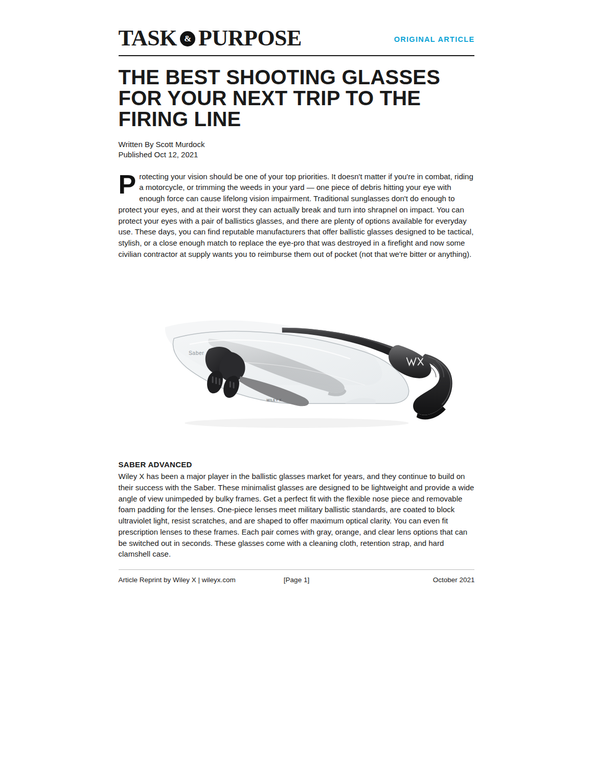TASK&PURPOSE
ORIGINAL ARTICLE
The best shooting glasses for your next trip to the firing line
Written By Scott Murdock
Published Oct 12, 2021
Protecting your vision should be one of your top priorities. It doesn't matter if you're in combat, riding a motorcycle, or trimming the weeds in your yard — one piece of debris hitting your eye with enough force can cause lifelong vision impairment. Traditional sunglasses don't do enough to protect your eyes, and at their worst they can actually break and turn into shrapnel on impact. You can protect your eyes with a pair of ballistics glasses, and there are plenty of options available for everyday use. These days, you can find reputable manufacturers that offer ballistic glasses designed to be tactical, stylish, or a close enough match to replace the eye-pro that was destroyed in a firefight and now some civilian contractor at supply wants you to reimburse them out of pocket (not that we're bitter or anything).
Saber WILEY X
Saber Advanced
Wiley X has been a major player in the ballistic glasses market for years, and they continue to build on their success with the Saber. These minimalist glasses are designed to be lightweight and provide a wide angle of view unimpeded by bulky frames. Get a perfect fit with the flexible nose piece and removable foam padding for the lenses. One-piece lenses meet military ballistic standards, are coated to block ultraviolet light, resist scratches, and are shaped to offer maximum optical clarity. You can even fit prescription lenses to these frames. Each pair comes with gray, orange, and clear lens options that can be switched out in seconds. These glasses come with a cleaning cloth, retention strap, and hard clamshell case.
Article Reprint by Wiley X | wileyx.com
[Page 1]
October 2021